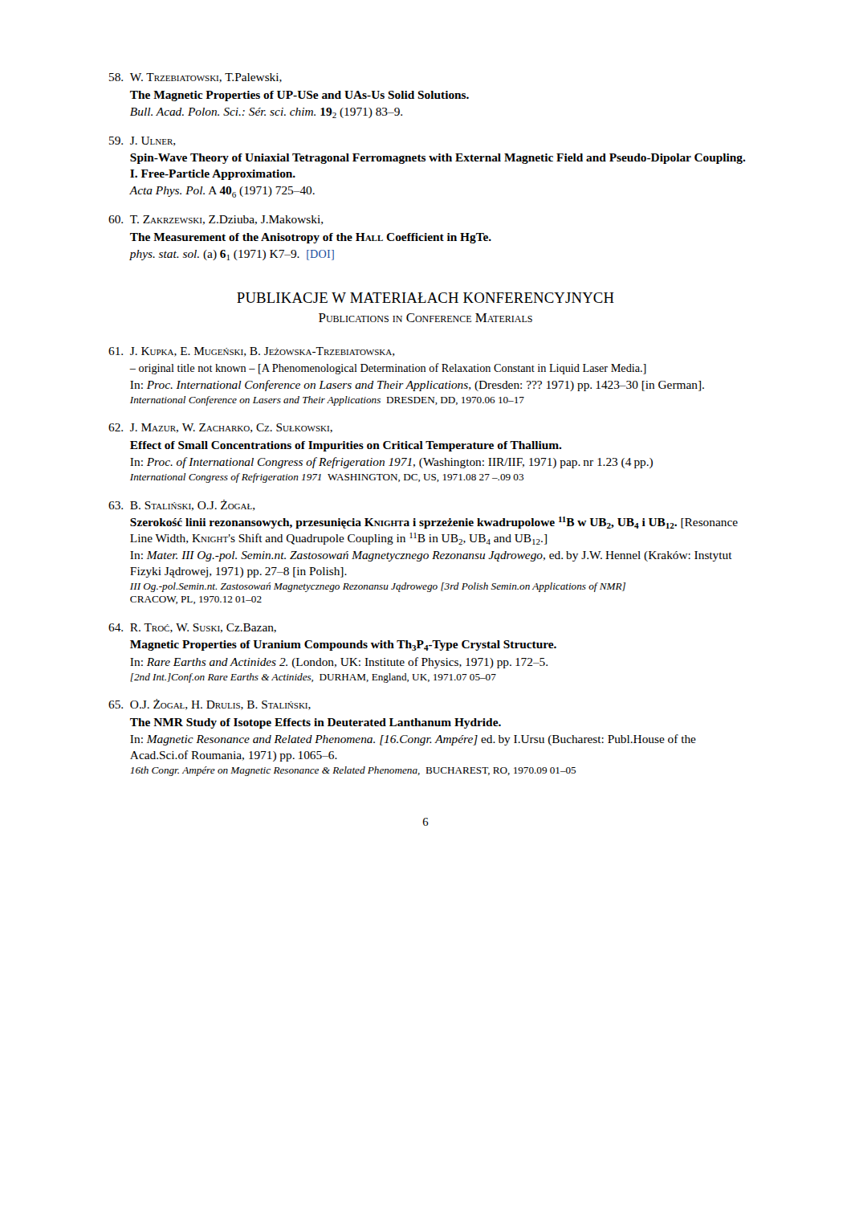58.
W. Trzebiatowski, T.Palewski,
The Magnetic Properties of UP-USe and UAs-Us Solid Solutions.
Bull. Acad. Polon. Sci.: Sér. sci. chim. 192 (1971) 83–9.
59.
J. Ulner,
Spin-Wave Theory of Uniaxial Tetragonal Ferromagnets with External Magnetic Field and Pseudo-Dipolar Coupling. I. Free-Particle Approximation.
Acta Phys. Pol. A 406 (1971) 725–40.
60.
T. Zakrzewski, Z.Dziuba, J.Makowski,
The Measurement of the Anisotropy of the Hall Coefficient in HgTe.
phys. stat. sol. (a) 61 (1971) K7–9. [DOI]
PUBLIKACJE W MATERIAŁACH KONFERENCYJNYCH Publications in Conference Materials
61.
J. Kupka, E. Mugeński, B. Jeżowska-Trzebiatowska,
– original title not known – [A Phenomenological Determination of Relaxation Constant in Liquid Laser Media.]
In: Proc. International Conference on Lasers and Their Applications, (Dresden: ??? 1971) pp. 1423–30 [in German].
International Conference on Lasers and Their Applications DRESDEN, DD, 1970.06 10–17
62.
J. Mazur, W. Zacharko, Cz. Sułkowski,
Effect of Small Concentrations of Impurities on Critical Temperature of Thallium.
In: Proc. of International Congress of Refrigeration 1971, (Washington: IIR/IIF, 1971) pap. nr 1.23 (4 pp.)
International Congress of Refrigeration 1971 WASHINGTON, DC, US, 1971.08 27 –.09 03
63.
B. Staliński, O.J. Żogał,
Szerokość linii rezonansowych, przesunięcia Knighta i sprzeżenie kwadrupolowe 11B w UB2, UB4 i UB12. [Resonance Line Width, Knight's Shift and Quadrupole Coupling in 11B in UB2, UB4 and UB12.]
In: Mater. III Og.-pol. Semin.nt. Zastosowań Magnetycznego Rezonansu Jądrowego, ed. by J.W. Hennel (Kraków: Instytut Fizyki Jądrowej, 1971) pp. 27–8 [in Polish].
III Og.-pol.Semin.nt. Zastosowań Magnetycznego Rezonansu Jądrowego [3rd Polish Semin.on Applications of NMR]
CRACOW, PL, 1970.12 01–02
64.
R. Troć, W. Suski, Cz.Bazan,
Magnetic Properties of Uranium Compounds with Th3P4-Type Crystal Structure.
In: Rare Earths and Actinides 2. (London, UK: Institute of Physics, 1971) pp. 172–5.
[2nd Int.]Conf.on Rare Earths & Actinides, DURHAM, England, UK, 1971.07 05–07
65.
O.J. Żogał, H. Drulis, B. Staliński,
The NMR Study of Isotope Effects in Deuterated Lanthanum Hydride.
In: Magnetic Resonance and Related Phenomena. [16.Congr. Ampére] ed. by I.Ursu (Bucharest: Publ.House of the Acad.Sci.of Roumania, 1971) pp. 1065–6.
16th Congr. Ampére on Magnetic Resonance & Related Phenomena, BUCHAREST, RO, 1970.09 01–05
6